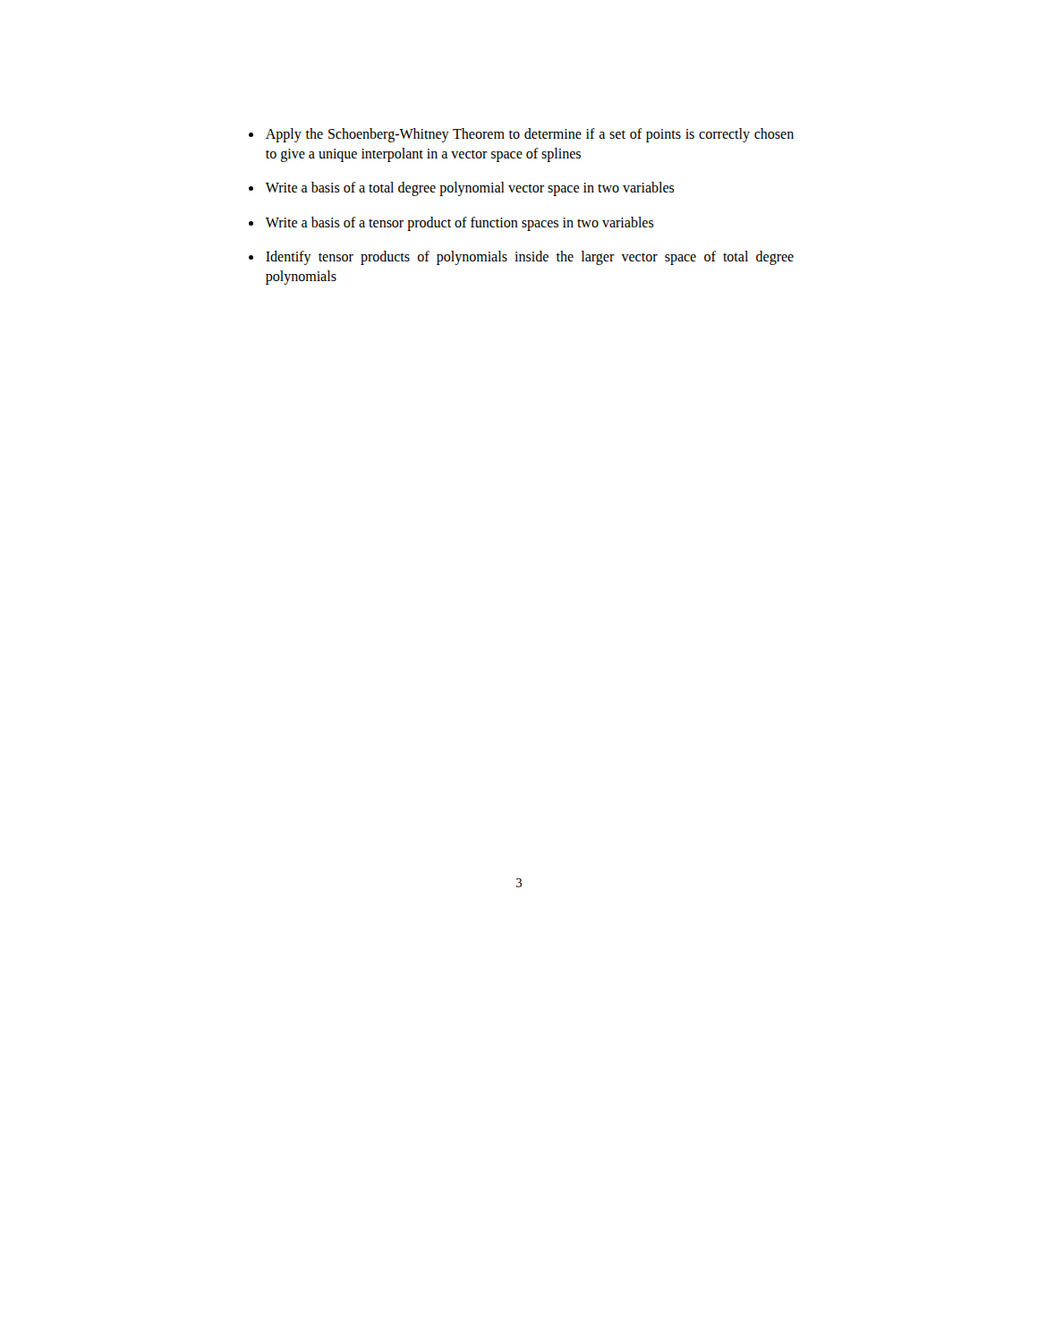Apply the Schoenberg-Whitney Theorem to determine if a set of points is correctly chosen to give a unique interpolant in a vector space of splines
Write a basis of a total degree polynomial vector space in two variables
Write a basis of a tensor product of function spaces in two variables
Identify tensor products of polynomials inside the larger vector space of total degree polynomials
3